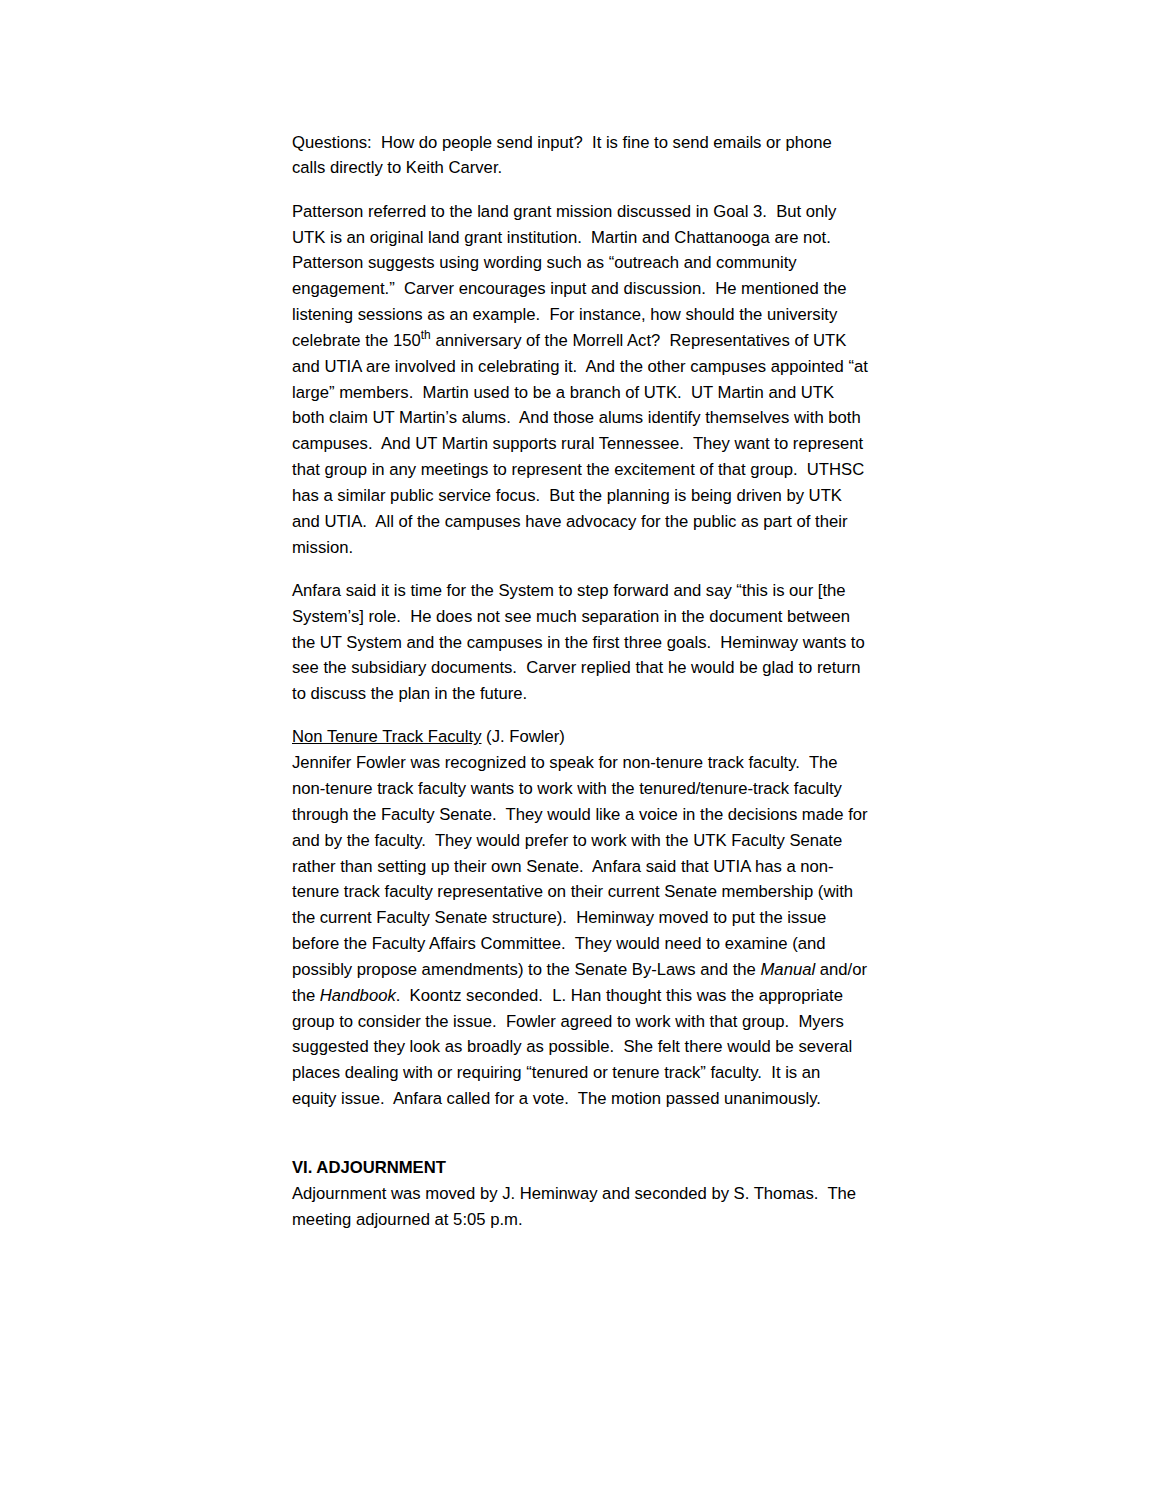Questions: How do people send input? It is fine to send emails or phone calls directly to Keith Carver.
Patterson referred to the land grant mission discussed in Goal 3. But only UTK is an original land grant institution. Martin and Chattanooga are not. Patterson suggests using wording such as “outreach and community engagement.” Carver encourages input and discussion. He mentioned the listening sessions as an example. For instance, how should the university celebrate the 150th anniversary of the Morrell Act? Representatives of UTK and UTIA are involved in celebrating it. And the other campuses appointed “at large” members. Martin used to be a branch of UTK. UT Martin and UTK both claim UT Martin’s alums. And those alums identify themselves with both campuses. And UT Martin supports rural Tennessee. They want to represent that group in any meetings to represent the excitement of that group. UTHSC has a similar public service focus. But the planning is being driven by UTK and UTIA. All of the campuses have advocacy for the public as part of their mission.
Anfara said it is time for the System to step forward and say “this is our [the System’s] role. He does not see much separation in the document between the UT System and the campuses in the first three goals. Heminway wants to see the subsidiary documents. Carver replied that he would be glad to return to discuss the plan in the future.
Non Tenure Track Faculty (J. Fowler)
Jennifer Fowler was recognized to speak for non-tenure track faculty. The non-tenure track faculty wants to work with the tenured/tenure-track faculty through the Faculty Senate. They would like a voice in the decisions made for and by the faculty. They would prefer to work with the UTK Faculty Senate rather than setting up their own Senate. Anfara said that UTIA has a non-tenure track faculty representative on their current Senate membership (with the current Faculty Senate structure). Heminway moved to put the issue before the Faculty Affairs Committee. They would need to examine (and possibly propose amendments) to the Senate By-Laws and the Manual and/or the Handbook. Koontz seconded. L. Han thought this was the appropriate group to consider the issue. Fowler agreed to work with that group. Myers suggested they look as broadly as possible. She felt there would be several places dealing with or requiring “tenured or tenure track” faculty. It is an equity issue. Anfara called for a vote. The motion passed unanimously.
VI. ADJOURNMENT
Adjournment was moved by J. Heminway and seconded by S. Thomas. The meeting adjourned at 5:05 p.m.